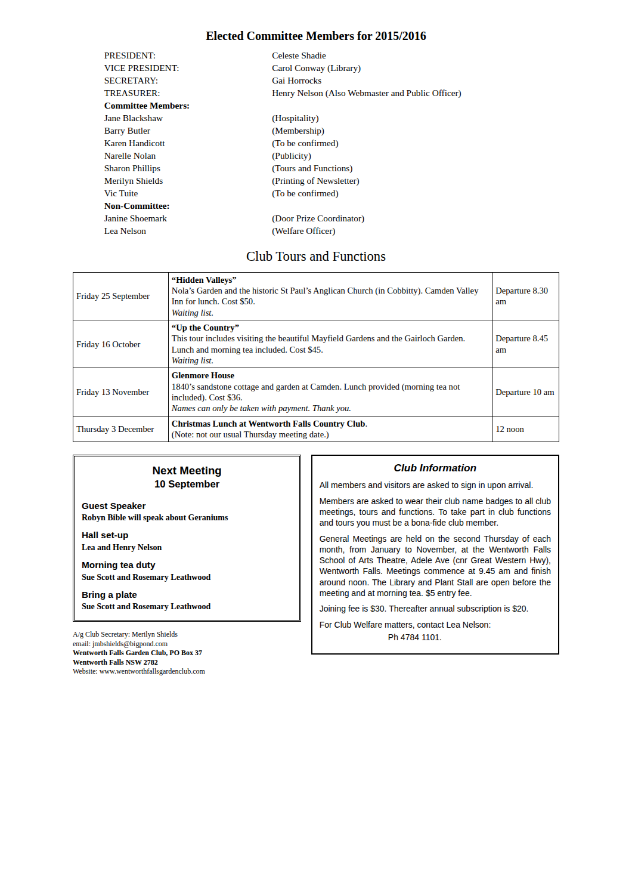Elected Committee Members for 2015/2016
| PRESIDENT: | Celeste Shadie |
| VICE PRESIDENT: | Carol Conway (Library) |
| SECRETARY: | Gai Horrocks |
| TREASURER: | Henry Nelson (Also Webmaster and Public Officer) |
| Committee Members: |
| Jane Blackshaw | (Hospitality) |
| Barry Butler | (Membership) |
| Karen Handicott | (To be confirmed) |
| Narelle Nolan | (Publicity) |
| Sharon Phillips | (Tours and Functions) |
| Merilyn Shields | (Printing of Newsletter) |
| Vic Tuite | (To be confirmed) |
| Non-Committee: |
| Janine Shoemark | (Door Prize Coordinator) |
| Lea Nelson | (Welfare Officer) |
Club Tours and Functions
| Friday 25 September | “Hidden Valleys” Nola’s Garden and the historic St Paul’s Anglican Church (in Cobbitty). Camden Valley Inn for lunch. Cost $50. Waiting list. | Departure 8.30 am |
| Friday 16 October | “Up the Country” This tour includes visiting the beautiful Mayfield Gardens and the Gairloch Garden. Lunch and morning tea included. Cost $45. Waiting list. | Departure 8.45 am |
| Friday 13 November | Glenmore House 1840’s sandstone cottage and garden at Camden. Lunch provided (morning tea not included). Cost $36. Names can only be taken with payment. Thank you. | Departure 10 am |
| Thursday 3 December | Christmas Lunch at Wentworth Falls Country Club . (Note: not our usual Thursday meeting date.) | 12 noon |
Next Meeting
10 September
Guest Speaker
Robyn Bible will speak about Geraniums
Hall set-up
Lea and Henry Nelson
Morning tea duty
Sue Scott and Rosemary Leathwood
Bring a plate
Sue Scott and Rosemary Leathwood
A/g Club Secretary: Merilyn Shields
email: jmbshields@bigpond.com
Wentworth Falls Garden Club, PO Box 37
Wentworth Falls NSW 2782
Website: www.wentworthfallsgardenclub.com
Club Information
All members and visitors are asked to sign in upon arrival.
Members are asked to wear their club name badges to all club meetings, tours and functions. To take part in club functions and tours you must be a bona-fide club member.
General Meetings are held on the second Thursday of each month, from January to November, at the Wentworth Falls School of Arts Theatre, Adele Ave (cnr Great Western Hwy), Wentworth Falls. Meetings commence at 9.45 am and finish around noon. The Library and Plant Stall are open before the meeting and at morning tea. $5 entry fee.
Joining fee is $30. Thereafter annual subscription is $20.
For Club Welfare matters, contact Lea Nelson:
Ph 4784 1101.